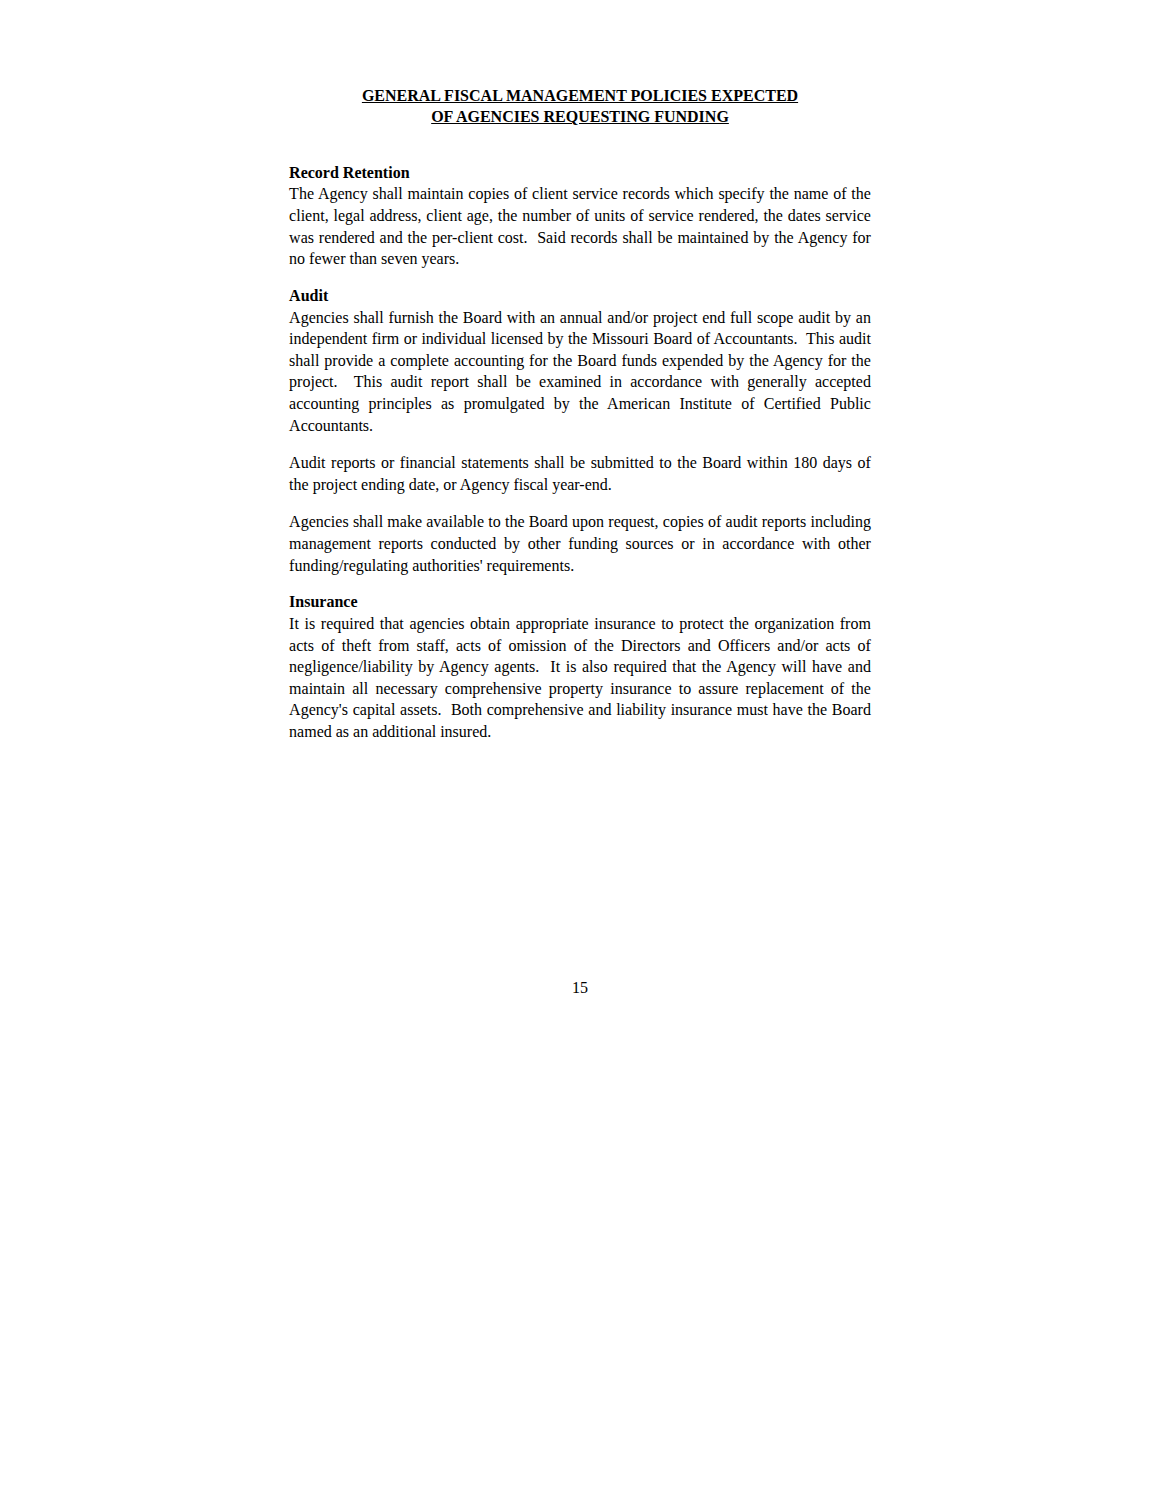GENERAL FISCAL MANAGEMENT POLICIES EXPECTED
OF AGENCIES REQUESTING FUNDING
Record Retention
The Agency shall maintain copies of client service records which specify the name of the client, legal address, client age, the number of units of service rendered, the dates service was rendered and the per-client cost. Said records shall be maintained by the Agency for no fewer than seven years.
Audit
Agencies shall furnish the Board with an annual and/or project end full scope audit by an independent firm or individual licensed by the Missouri Board of Accountants. This audit shall provide a complete accounting for the Board funds expended by the Agency for the project. This audit report shall be examined in accordance with generally accepted accounting principles as promulgated by the American Institute of Certified Public Accountants.
Audit reports or financial statements shall be submitted to the Board within 180 days of the project ending date, or Agency fiscal year-end.
Agencies shall make available to the Board upon request, copies of audit reports including management reports conducted by other funding sources or in accordance with other funding/regulating authorities' requirements.
Insurance
It is required that agencies obtain appropriate insurance to protect the organization from acts of theft from staff, acts of omission of the Directors and Officers and/or acts of negligence/liability by Agency agents. It is also required that the Agency will have and maintain all necessary comprehensive property insurance to assure replacement of the Agency's capital assets. Both comprehensive and liability insurance must have the Board named as an additional insured.
15